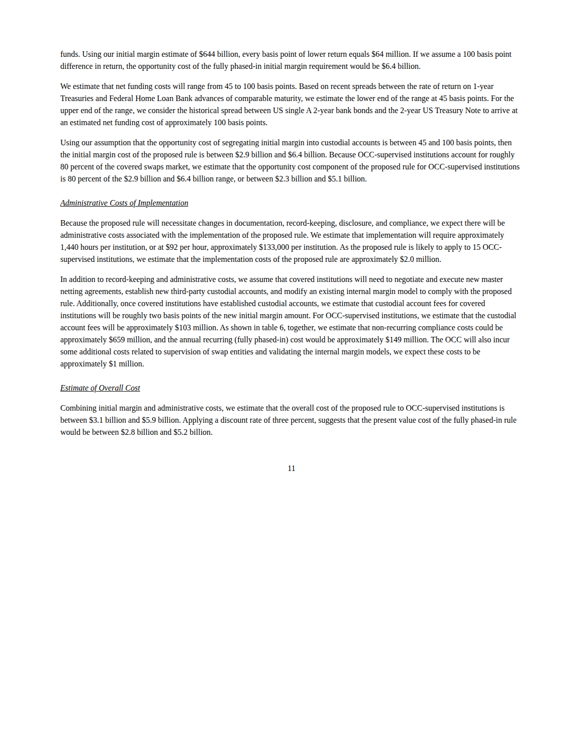funds. Using our initial margin estimate of $644 billion, every basis point of lower return equals $64 million. If we assume a 100 basis point difference in return, the opportunity cost of the fully phased-in initial margin requirement would be $6.4 billion.
We estimate that net funding costs will range from 45 to 100 basis points. Based on recent spreads between the rate of return on 1-year Treasuries and Federal Home Loan Bank advances of comparable maturity, we estimate the lower end of the range at 45 basis points. For the upper end of the range, we consider the historical spread between US single A 2-year bank bonds and the 2-year US Treasury Note to arrive at an estimated net funding cost of approximately 100 basis points.
Using our assumption that the opportunity cost of segregating initial margin into custodial accounts is between 45 and 100 basis points, then the initial margin cost of the proposed rule is between $2.9 billion and $6.4 billion. Because OCC-supervised institutions account for roughly 80 percent of the covered swaps market, we estimate that the opportunity cost component of the proposed rule for OCC-supervised institutions is 80 percent of the $2.9 billion and $6.4 billion range, or between $2.3 billion and $5.1 billion.
Administrative Costs of Implementation
Because the proposed rule will necessitate changes in documentation, record-keeping, disclosure, and compliance, we expect there will be administrative costs associated with the implementation of the proposed rule. We estimate that implementation will require approximately 1,440 hours per institution, or at $92 per hour, approximately $133,000 per institution. As the proposed rule is likely to apply to 15 OCC-supervised institutions, we estimate that the implementation costs of the proposed rule are approximately $2.0 million.
In addition to record-keeping and administrative costs, we assume that covered institutions will need to negotiate and execute new master netting agreements, establish new third-party custodial accounts, and modify an existing internal margin model to comply with the proposed rule. Additionally, once covered institutions have established custodial accounts, we estimate that custodial account fees for covered institutions will be roughly two basis points of the new initial margin amount. For OCC-supervised institutions, we estimate that the custodial account fees will be approximately $103 million. As shown in table 6, together, we estimate that non-recurring compliance costs could be approximately $659 million, and the annual recurring (fully phased-in) cost would be approximately $149 million. The OCC will also incur some additional costs related to supervision of swap entities and validating the internal margin models, we expect these costs to be approximately $1 million.
Estimate of Overall Cost
Combining initial margin and administrative costs, we estimate that the overall cost of the proposed rule to OCC-supervised institutions is between $3.1 billion and $5.9 billion. Applying a discount rate of three percent, suggests that the present value cost of the fully phased-in rule would be between $2.8 billion and $5.2 billion.
11